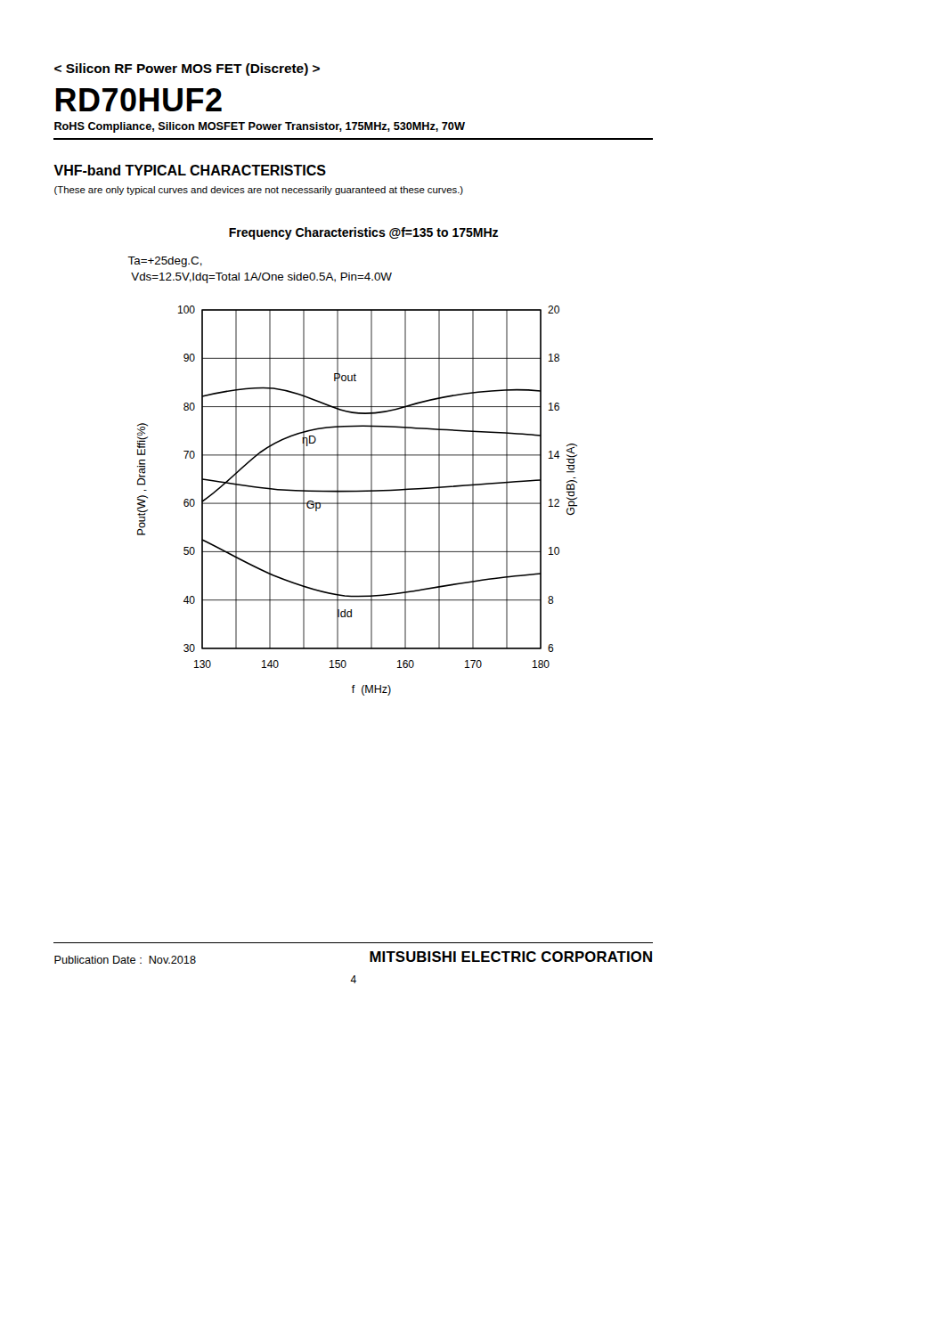< Silicon RF Power MOS FET (Discrete) >
RD70HUF2
RoHS Compliance, Silicon MOSFET Power Transistor, 175MHz, 530MHz, 70W
VHF-band TYPICAL CHARACTERISTICS
(These are only typical curves and devices are not necessarily guaranteed at these curves.)
Frequency Characteristics @f=135 to 175MHz
Ta=+25deg.C,
Vds=12.5V,Idq=Total 1A/One side0.5A, Pin=4.0W
100 90 80 70 60 50 40 30 20 18 16 14 12 10 8 6 130 140 150 160 170 180 f (MHz) Pout(W) , Drain Effi(%) Gp(dB), Idd(A) Pout ηD Gp Idd
Publication Date : Nov.2018
MITSUBISHI ELECTRIC CORPORATION
4